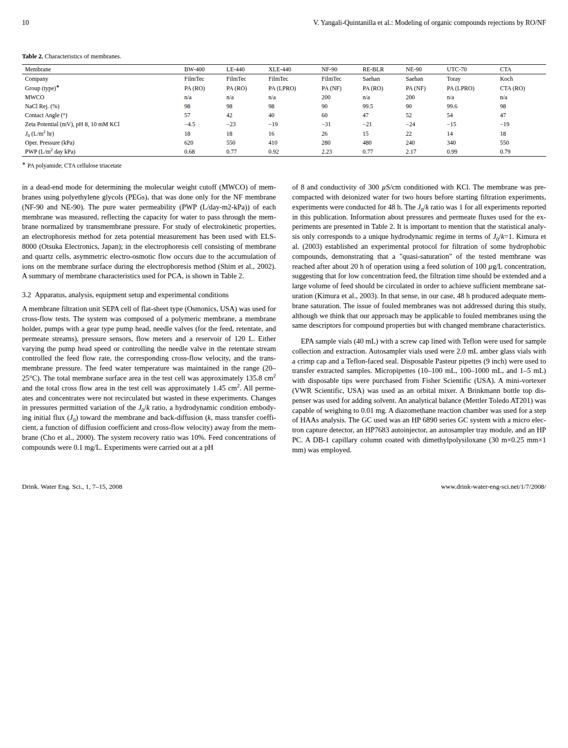10 V. Yangali-Quintanilla et al.: Modeling of organic compounds rejections by RO/NF
Table 2. Characteristics of membranes.
| Membrane | BW-400 | LE-440 | XLE-440 | NF-90 | RE-BLR | NE-90 | UTC-70 | CTA |
| --- | --- | --- | --- | --- | --- | --- | --- | --- |
| Company | FilmTec | FilmTec | FilmTec | FilmTec | Saehan | Saehan | Toray | Koch |
| Group (type) ∗ | PA (RO) | PA (RO) | PA (LPRO) | PA (NF) | PA (RO) | PA (NF) | PA (LPRO) | CTA (RO) |
| MWCO | n/a | n/a | n/a | 200 | n/a | 200 | n/a | n/a |
| NaCl Rej. (%) | 98 | 98 | 98 | 90 | 99.5 | 90 | 99.6 | 98 |
| Contact Angle (°) | 57 | 42 | 40 | 60 | 47 | 52 | 54 | 47 |
| Zeta Potential (mV), pH 8, 10 mM KCl | −4.5 | −23 | −19 | −31 | −21 | −24 | −15 | −19 |
| J 0 (L/m 2 hr) | 18 | 18 | 16 | 26 | 15 | 22 | 14 | 18 |
| Oper. Pressure (kPa) | 620 | 550 | 410 | 280 | 480 | 240 | 340 | 550 |
| PWP (L/m 2 day kPa) | 0.68 | 0.77 | 0.92 | 2.23 | 0.77 | 2.17 | 0.99 | 0.79 |
∗ PA polyamide; CTA cellulose triacetate
in a dead-end mode for determining the molecular weight cutoff (MWCO) of membranes using polyethylene glycols (PEGs), that was done only for the NF membrane (NF-90 and NE-90). The pure water permeability (PWP (L/day-m2-kPa)) of each membrane was measured, reflecting the capacity for water to pass through the membrane normalized by transmembrane pressure. For study of electrokinetic properties, an electrophoresis method for zeta potential measurement has been used with ELS-8000 (Otsuka Electronics, Japan); in the electrophoresis cell consisting of membrane and quartz cells, asymmetric electro-osmotic flow occurs due to the accumulation of ions on the membrane surface during the electrophoresis method (Shim et al., 2002). A summary of membrane characteristics used for PCA, is shown in Table 2.
3.2 Apparatus, analysis, equipment setup and experimental conditions
A membrane filtration unit SEPA cell of flat-sheet type (Osmonics, USA) was used for cross-flow tests. The system was composed of a polymeric membrane, a membrane holder, pumps with a gear type pump head, needle valves (for the feed, retentate, and permeate streams), pressure sensors, flow meters and a reservoir of 120 L. Either varying the pump head speed or controlling the needle valve in the retentate stream controlled the feed flow rate, the corresponding cross-flow velocity, and the trans-membrane pressure. The feed water temperature was maintained in the range (20–25°C). The total membrane surface area in the test cell was approximately 135.8 cm2 and the total cross flow area in the test cell was approximately 1.45 cm2. All permeates and concentrates were not recirculated but wasted in these experiments. Changes in pressures permitted variation of the J0/k ratio, a hydrodynamic condition embodying initial flux (J0) toward the membrane and back-diffusion (k, mass transfer coefficient, a function of diffusion coefficient and cross-flow velocity) away from the membrane (Cho et al., 2000). The system recovery ratio was 10%. Feed concentrations of compounds were 0.1 mg/L. Experiments were carried out at a pH
of 8 and conductivity of 300 µ S/cm conditioned with KCl. The membrane was pre-compacted with deionized water for two hours before starting filtration experiments, experiments were conducted for 48 h. The J0/k ratio was 1 for all experiments reported in this publication. Information about pressures and permeate fluxes used for the experiments are presented in Table 2. It is important to mention that the statistical analysis only corresponds to a unique hydrodynamic regime in terms of J0/k=1. Kimura et al. (2003) established an experimental protocol for filtration of some hydrophobic compounds, demonstrating that a "quasi-saturation" of the tested membrane was reached after about 20 h of operation using a feed solution of 100 µg/L concentration, suggesting that for low concentration feed, the filtration time should be extended and a large volume of feed should be circulated in order to achieve sufficient membrane saturation (Kimura et al., 2003). In that sense, in our case, 48 h produced adequate membrane saturation. The issue of fouled membranes was not addressed during this study, although we think that our approach may be applicable to fouled membranes using the same descriptors for compound properties but with changed membrane characteristics.
EPA sample vials (40 mL) with a screw cap lined with Teflon were used for sample collection and extraction. Autosampler vials used were 2.0 mL amber glass vials with a crimp cap and a Teflon-faced seal. Disposable Pasteur pipettes (9 inch) were used to transfer extracted samples. Micropipettes (10–100 mL, 100–1000 mL, and 1–5 mL) with disposable tips were purchased from Fisher Scientific (USA). A mini-vortexer (VWR Scientific, USA) was used as an orbital mixer. A Brinkmann bottle top dispenser was used for adding solvent. An analytical balance (Mettler Toledo AT201) was capable of weighing to 0.01 mg. A diazomethane reaction chamber was used for a step of HAAs analysis. The GC used was an HP 6890 series GC system with a micro electron capture detector, an HP7683 autoinjector, an autosampler tray module, and an HP PC. A DB-1 capillary column coated with dimethylpolysiloxane (30 m×0.25 mm×1 mm) was employed.
Drink. Water Eng. Sci., 1, 7–15, 2008 www.drink-water-eng-sci.net/1/7/2008/